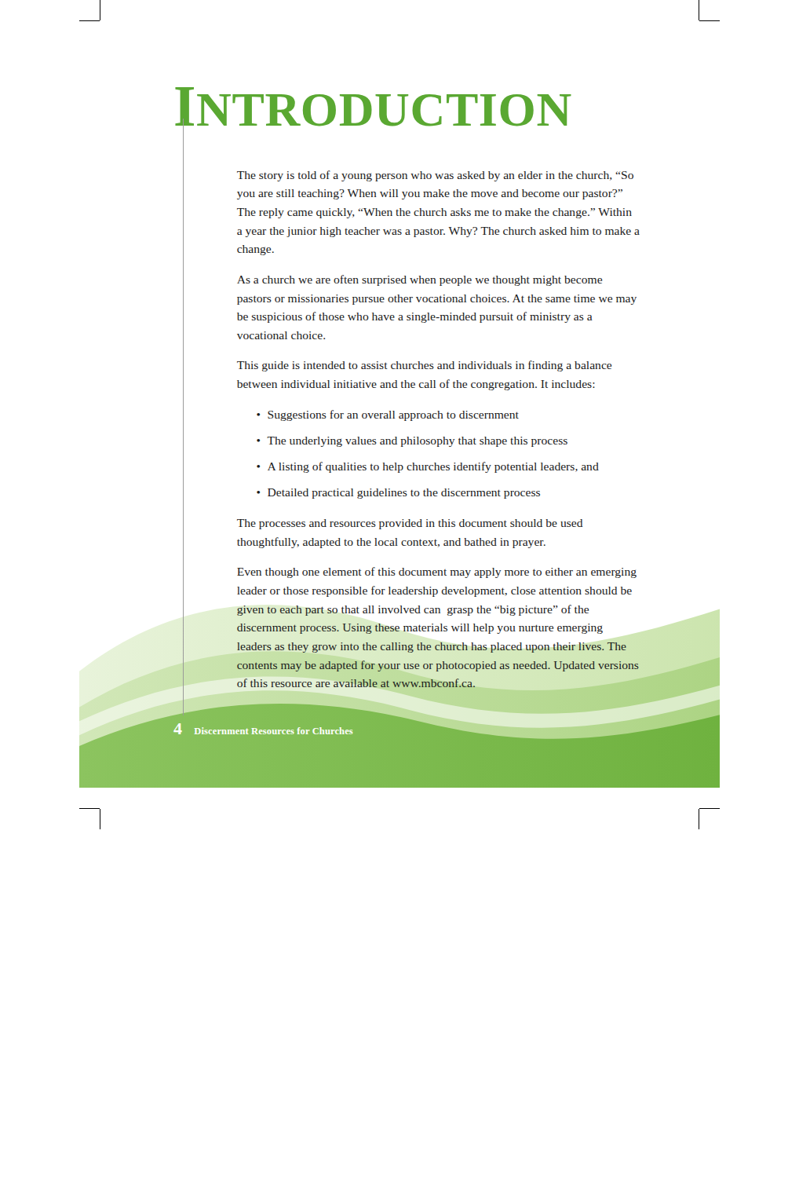Introduction
The story is told of a young person who was asked by an elder in the church, “So you are still teaching? When will you make the move and become our pastor?” The reply came quickly, “When the church asks me to make the change.” Within a year the junior high teacher was a pastor. Why? The church asked him to make a change.
As a church we are often surprised when people we thought might become pastors or missionaries pursue other vocational choices. At the same time we may be suspicious of those who have a single-minded pursuit of ministry as a vocational choice.
This guide is intended to assist churches and individuals in finding a balance between individual initiative and the call of the congregation. It includes:
Suggestions for an overall approach to discernment
The underlying values and philosophy that shape this process
A listing of qualities to help churches identify potential leaders, and
Detailed practical guidelines to the discernment process
The processes and resources provided in this document should be used thoughtfully, adapted to the local context, and bathed in prayer.
Even though one element of this document may apply more to either an emerging leader or those responsible for leadership development, close attention should be given to each part so that all involved can grasp the “big picture” of the discernment process. Using these materials will help you nurture emerging leaders as they grow into the calling the church has placed upon their lives. The contents may be adapted for your use or photocopied as needed. Updated versions of this resource are available at www.mbconf.ca.
4 Discernment Resources for Churches